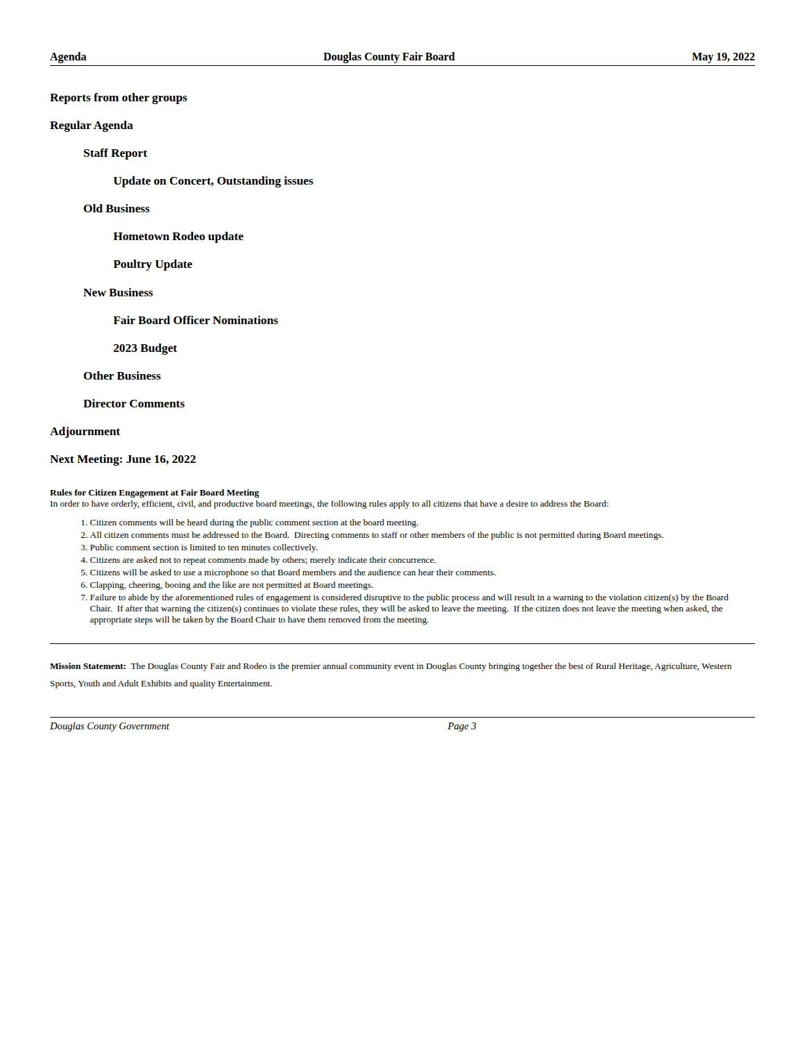Agenda
Douglas County Fair Board
May 19, 2022
Reports from other groups
Regular Agenda
Staff Report
Update on Concert, Outstanding issues
Old Business
Hometown Rodeo update
Poultry Update
New Business
Fair Board Officer Nominations
2023 Budget
Other Business
Director Comments
Adjournment
Next Meeting: June 16, 2022
Rules for Citizen Engagement at Fair Board Meeting
In order to have orderly, efficient, civil, and productive board meetings, the following rules apply to all citizens that have a desire to address the Board:
Citizen comments will be heard during the public comment section at the board meeting.
All citizen comments must be addressed to the Board. Directing comments to staff or other members of the public is not permitted during Board meetings.
Public comment section is limited to ten minutes collectively.
Citizens are asked not to repeat comments made by others; merely indicate their concurrence.
Citizens will be asked to use a microphone so that Board members and the audience can hear their comments.
Clapping, cheering, booing and the like are not permitted at Board meetings.
Failure to abide by the aforementioned rules of engagement is considered disruptive to the public process and will result in a warning to the violation citizen(s) by the Board Chair. If after that warning the citizen(s) continues to violate these rules, they will be asked to leave the meeting. If the citizen does not leave the meeting when asked, the appropriate steps will be taken by the Board Chair to have them removed from the meeting.
Mission Statement: The Douglas County Fair and Rodeo is the premier annual community event in Douglas County bringing together the best of Rural Heritage, Agriculture, Western Sports, Youth and Adult Exhibits and quality Entertainment.
Douglas County Government
Page 3